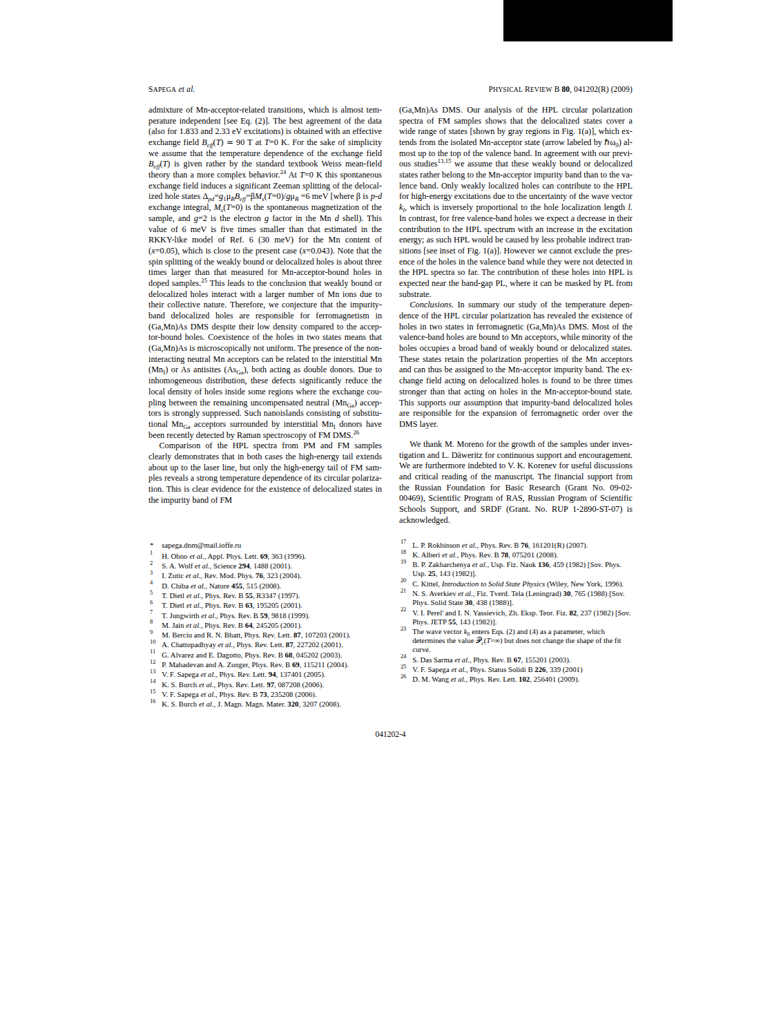RAPID COMMUNICATIONS
SAPEGA et al.
PHYSICAL REVIEW B 80, 041202(R) (2009)
admixture of Mn-acceptor-related transitions, which is almost temperature independent [see Eq. (2)]. The best agreement of the data (also for 1.833 and 2.33 eV excitations) is obtained with an effective exchange field Beff(T) ≃ 90 T at T=0 K. For the sake of simplicity we assume that the temperature dependence of the exchange field Beff(T) is given rather by the standard textbook Weiss mean-field theory than a more complex behavior.24 At T=0 K this spontaneous exchange field induces a significant Zeeman splitting of the delocalized hole states Δpd=g1μBBeff=βMs(T=0)/gμB =6 meV [where β is p-d exchange integral, Ms(T=0) is the spontaneous magnetization of the sample, and g=2 is the electron g factor in the Mn d shell). This value of 6 meV is five times smaller than that estimated in the RKKY-like model of Ref. 6 (30 meV) for the Mn content of (x=0.05), which is close to the present case (x=0.043). Note that the spin splitting of the weakly bound or delocalized holes is about three times larger than that measured for Mn-acceptor-bound holes in doped samples.25 This leads to the conclusion that weakly bound or delocalized holes interact with a larger number of Mn ions due to their collective nature. Therefore, we conjecture that the impurity-band delocalized holes are responsible for ferromagnetism in (Ga,Mn)As DMS despite their low density compared to the acceptor-bound holes. Coexistence of the holes in two states means that (Ga,Mn)As is microscopically not uniform. The presence of the noninteracting neutral Mn acceptors can be related to the interstitial Mn (MnI) or As antisites (AsGa), both acting as double donors. Due to inhomogeneous distribution, these defects significantly reduce the local density of holes inside some regions where the exchange coupling between the remaining uncompensated neutral (MnGa) acceptors is strongly suppressed. Such nanoislands consisting of substitutional MnGa acceptors surrounded by interstitial MnI donors have been recently detected by Raman spectroscopy of FM DMS.26
Comparison of the HPL spectra from PM and FM samples clearly demonstrates that in both cases the high-energy tail extends about up to the laser line, but only the high-energy tail of FM samples reveals a strong temperature dependence of its circular polarization. This is clear evidence for the existence of delocalized states in the impurity band of FM
(Ga,Mn)As DMS. Our analysis of the HPL circular polarization spectra of FM samples shows that the delocalized states cover a wide range of states [shown by gray regions in Fig. 1(a)], which extends from the isolated Mn-acceptor state (arrow labeled by ℏω0) almost up to the top of the valence band. In agreement with our previous studies13,15 we assume that these weakly bound or delocalized states rather belong to the Mn-acceptor impurity band than to the valence band. Only weakly localized holes can contribute to the HPL for high-energy excitations due to the uncertainty of the wave vector kl, which is inversely proportional to the hole localization length l. In contrast, for free valence-band holes we expect a decrease in their contribution to the HPL spectrum with an increase in the excitation energy; as such HPL would be caused by less probable indirect transitions [see inset of Fig. 1(a)]. However we cannot exclude the presence of the holes in the valence band while they were not detected in the HPL spectra so far. The contribution of these holes into HPL is expected near the band-gap PL, where it can be masked by PL from substrate.
Conclusions. In summary our study of the temperature dependence of the HPL circular polarization has revealed the existence of holes in two states in ferromagnetic (Ga,Mn)As DMS. Most of the valence-band holes are bound to Mn acceptors, while minority of the holes occupies a broad band of weakly bound or delocalized states. These states retain the polarization properties of the Mn acceptors and can thus be assigned to the Mn-acceptor impurity band. The exchange field acting on delocalized holes is found to be three times stronger than that acting on holes in the Mn-acceptor-bound state. This supports our assumption that impurity-band delocalized holes are responsible for the expansion of ferromagnetic order over the DMS layer.
We thank M. Moreno for the growth of the samples under investigation and L. Däweritz for continuous support and encouragement. We are furthermore indebted to V. K. Korenev for useful discussions and critical reading of the manuscript. The financial support from the Russian Foundation for Basic Research (Grant No. 09-02-00469), Scientific Program of RAS, Russian Program of Scientific Schools Support, and SRDF (Grant. No. RUP 1-2890-ST-07) is acknowledged.
sapega.dnm@mail.ioffe.ru
H. Ohno et al., Appl. Phys. Lett. 69, 363 (1996).
S. A. Wolf et al., Science 294, 1488 (2001).
I. Zutic et al., Rev. Mod. Phys. 76, 323 (2004).
D. Chiba et al., Nature 455, 515 (2008).
T. Dietl et al., Phys. Rev. B 55, R3347 (1997).
T. Dietl et al., Phys. Rev. B 63, 195205 (2001).
T. Jungwirth et al., Phys. Rev. B 59, 9818 (1999).
M. Jain et al., Phys. Rev. B 64, 245205 (2001).
M. Berciu and R. N. Bhatt, Phys. Rev. Lett. 87, 107203 (2001).
A. Chattopadhyay et al., Phys. Rev. Lett. 87, 227202 (2001).
G. Alvarez and E. Dagotto, Phys. Rev. B 68, 045202 (2003).
P. Mahadevan and A. Zunger, Phys. Rev. B 69, 115211 (2004).
V. F. Sapega et al., Phys. Rev. Lett. 94, 137401 (2005).
K. S. Burch et al., Phys. Rev. Lett. 97, 087208 (2006).
V. F. Sapega et al., Phys. Rev. B 73, 235208 (2006).
K. S. Burch et al., J. Magn. Magn. Mater. 320, 3207 (2008).
L. P. Rokhinson et al., Phys. Rev. B 76, 161201(R) (2007).
K. Alberi et al., Phys. Rev. B 78, 075201 (2008).
B. P. Zakharchenya et al., Usp. Fiz. Nauk 136, 459 (1982) [Sov. Phys. Usp. 25, 143 (1982)].
C. Kittel, Introduction to Solid State Physics (Wiley, New York, 1996).
N. S. Averkiev et al., Fiz. Tverd. Tela (Leningrad) 30, 765 (1988) [Sov. Phys. Solid State 30, 438 (1988)].
V. I. Perel' and I. N. Yassievich, Zh. Eksp. Teor. Fiz. 82, 237 (1982) [Sov. Phys. JETP 55, 143 (1982)].
The wave vector k0 enters Eqs. (2) and (4) as a parameter, which determines the value 𝒫c(T=∞) but does not change the shape of the fit curve.
S. Das Sarma et al., Phys. Rev. B 67, 155201 (2003).
V. F. Sapega et al., Phys. Status Solidi B 226, 339 (2001)
D. M. Wang et al., Phys. Rev. Lett. 102, 256401 (2009).
041202-4